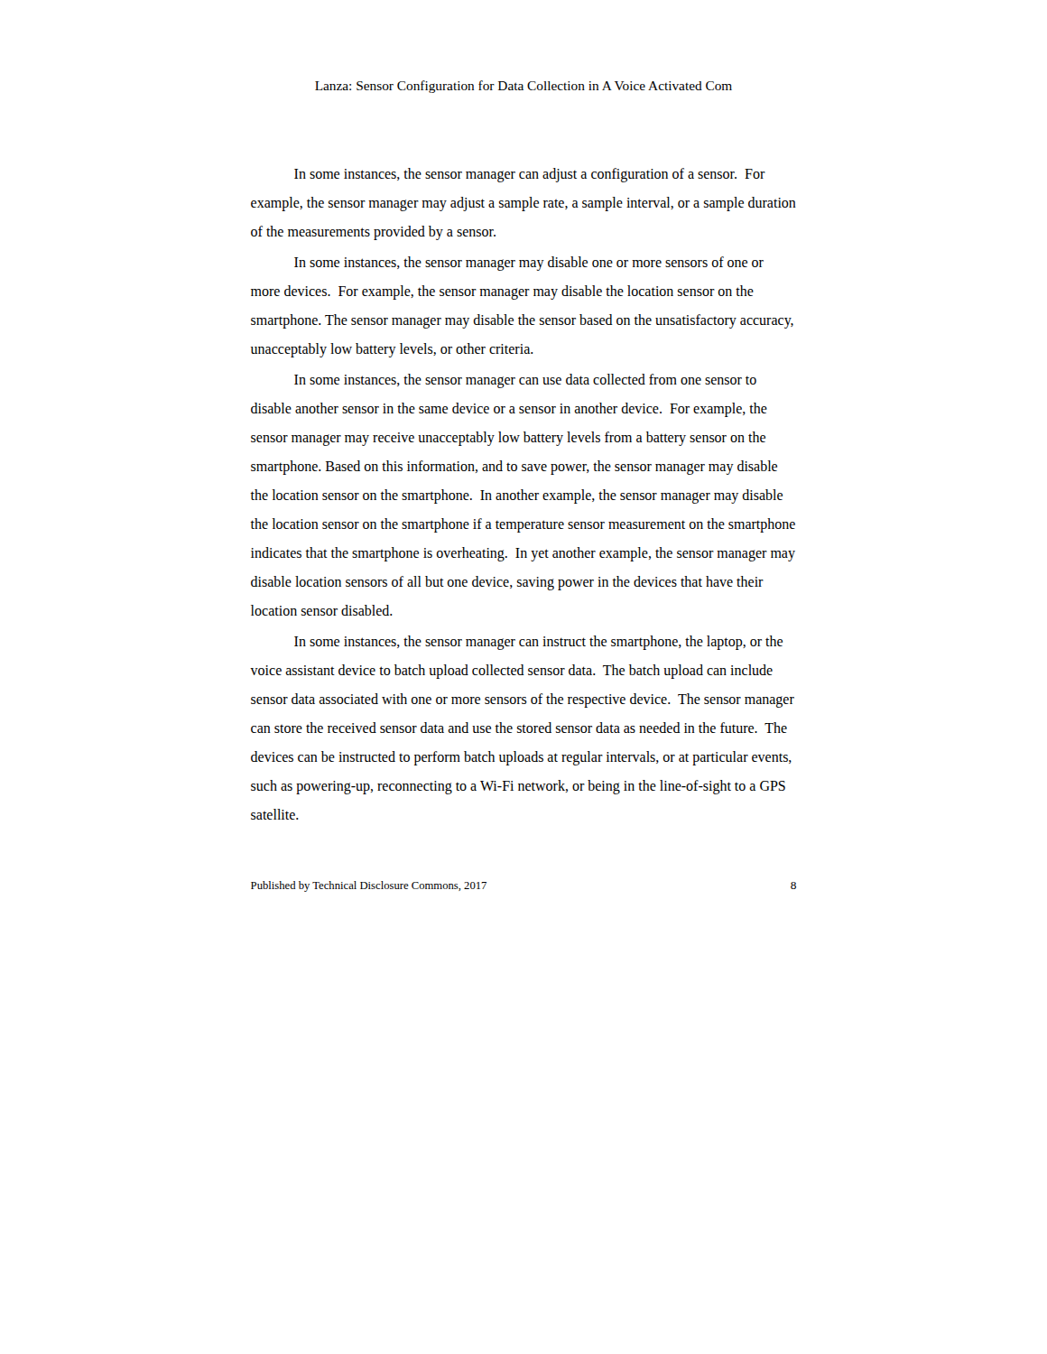Lanza: Sensor Configuration for Data Collection in A Voice Activated Com
In some instances, the sensor manager can adjust a configuration of a sensor. For example, the sensor manager may adjust a sample rate, a sample interval, or a sample duration of the measurements provided by a sensor.
In some instances, the sensor manager may disable one or more sensors of one or more devices. For example, the sensor manager may disable the location sensor on the smartphone. The sensor manager may disable the sensor based on the unsatisfactory accuracy, unacceptably low battery levels, or other criteria.
In some instances, the sensor manager can use data collected from one sensor to disable another sensor in the same device or a sensor in another device. For example, the sensor manager may receive unacceptably low battery levels from a battery sensor on the smartphone. Based on this information, and to save power, the sensor manager may disable the location sensor on the smartphone. In another example, the sensor manager may disable the location sensor on the smartphone if a temperature sensor measurement on the smartphone indicates that the smartphone is overheating. In yet another example, the sensor manager may disable location sensors of all but one device, saving power in the devices that have their location sensor disabled.
In some instances, the sensor manager can instruct the smartphone, the laptop, or the voice assistant device to batch upload collected sensor data. The batch upload can include sensor data associated with one or more sensors of the respective device. The sensor manager can store the received sensor data and use the stored sensor data as needed in the future. The devices can be instructed to perform batch uploads at regular intervals, or at particular events, such as powering-up, reconnecting to a Wi-Fi network, or being in the line-of-sight to a GPS satellite.
Published by Technical Disclosure Commons, 2017
8